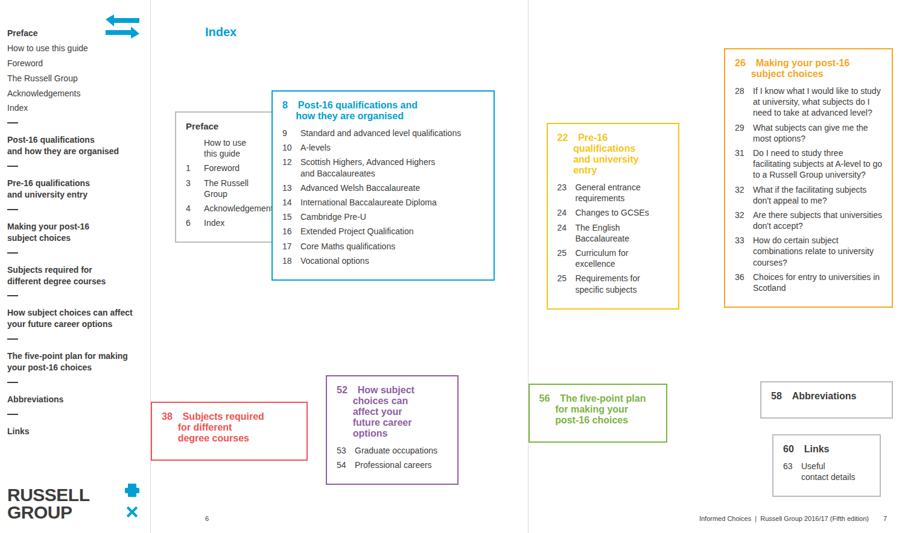Preface
How to use this guide
Foreword
The Russell Group
Acknowledgements
Index
Post-16 qualifications
and how they are organised
Pre-16 qualifications
and university entry
Making your post-16
subject choices
Subjects required for
different degree courses
How subject choices can affect
your future career options
The five-point plan for making
your post-16 choices
Abbreviations
Links
RUSSELL
GROUP
Index
Preface
How to use
this guide
1 Foreword
3 The Russell Group
4 Acknowledgements
6 Index
8 Post-16 qualifications and
how they are organised
9 Standard and advanced level qualifications
10 A-levels
12 Scottish Highers, Advanced Highers
and Baccalaureates
13 Advanced Welsh Baccalaureate
14 International Baccalaureate Diploma
15 Cambridge Pre-U
16 Extended Project Qualification
17 Core Maths qualifications
18 Vocational options
38 Subjects required
for different
degree courses
52 How subject
choices can
affect your
future career
options
53 Graduate occupations
54 Professional careers
6
22 Pre-16
qualifications
and university
entry
23 General entrance
requirements
24 Changes to GCSEs
24 The English Baccalaureate
25 Curriculum for excellence
25 Requirements for
specific subjects
26 Making your post-16
subject choices
28 If I know what I would like to study at university, what subjects do I need to take at advanced level?
29 What subjects can give me the most options?
31 Do I need to study three facilitating subjects at A-level to go to a Russell Group university?
32 What if the facilitating subjects don't appeal to me?
32 Are there subjects that universities don't accept?
33 How do certain subject combinations relate to university courses?
36 Choices for entry to universities in Scotland
56 The five-point plan
for making your
post-16 choices
58 Abbreviations
60 Links
63 Useful
contact details
Informed Choices | Russell Group 2016/17 (Fifth edition)
7